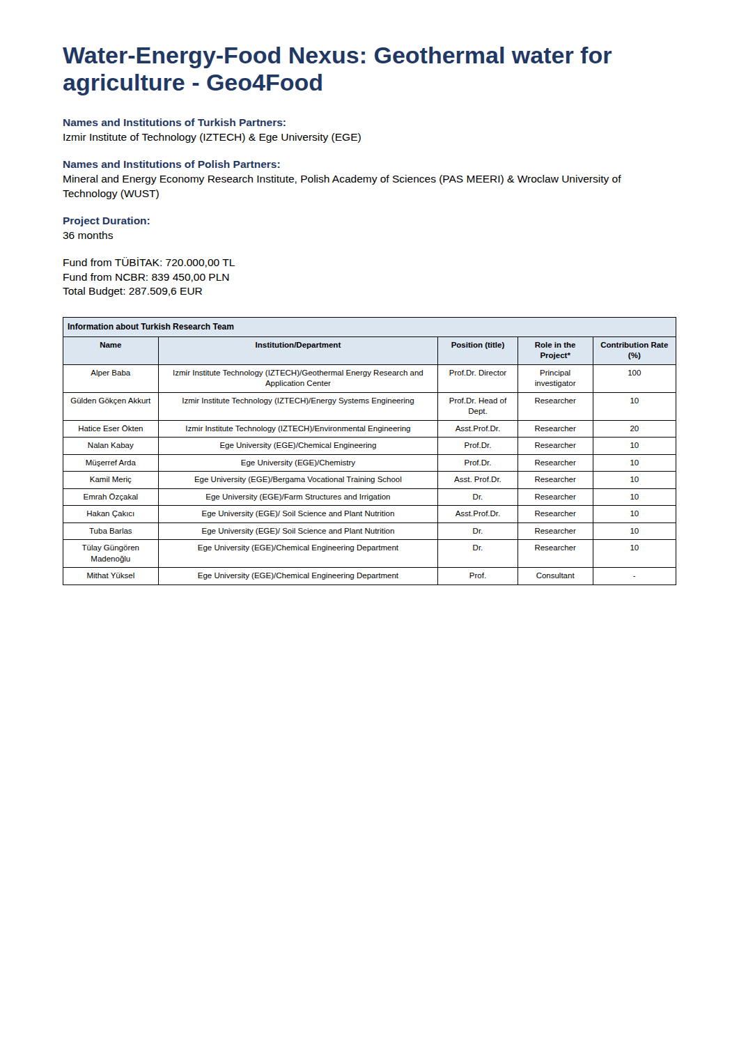Water-Energy-Food Nexus: Geothermal water for agriculture - Geo4Food
Names and Institutions of Turkish Partners:
Izmir Institute of Technology (IZTECH) & Ege University (EGE)
Names and Institutions of Polish Partners:
Mineral and Energy Economy Research Institute, Polish Academy of Sciences (PAS MEERI) & Wroclaw University of Technology (WUST)
Project Duration:
36 months
Fund from TÜBİTAK: 720.000,00 TL
Fund from NCBR: 839 450,00 PLN
Total Budget: 287.509,6 EUR
Information about Turkish Research Team
| Name | Institution/Department | Position (title) | Role in the Project* | Contribution Rate (%) |
| --- | --- | --- | --- | --- |
| Alper Baba | Izmir Institute Technology (IZTECH)/Geothermal Energy Research and Application Center | Prof.Dr. Director | Principal investigator | 100 |
| Gülden Gökçen Akkurt | Izmir Institute Technology (IZTECH)/Energy Systems Engineering | Prof.Dr. Head of Dept. | Researcher | 10 |
| Hatice Eser Ökten | Izmir Institute Technology (IZTECH)/Environmental Engineering | Asst.Prof.Dr. | Researcher | 20 |
| Nalan Kabay | Ege University (EGE)/Chemical Engineering | Prof.Dr. | Researcher | 10 |
| Müşerref Arda | Ege University (EGE)/Chemistry | Prof.Dr. | Researcher | 10 |
| Kamil Meriç | Ege University (EGE)/Bergama Vocational Training School | Asst. Prof.Dr. | Researcher | 10 |
| Emrah Özçakal | Ege University (EGE)/Farm Structures and Irrigation | Dr. | Researcher | 10 |
| Hakan Çakıcı | Ege University (EGE)/ Soil Science and Plant Nutrition | Asst.Prof.Dr. | Researcher | 10 |
| Tuba Barlas | Ege University (EGE)/ Soil Science and Plant Nutrition | Dr. | Researcher | 10 |
| Tülay Güngören Madenoğlu | Ege University (EGE)/Chemical Engineering Department | Dr. | Researcher | 10 |
| Mithat Yüksel | Ege University (EGE)/Chemical Engineering Department | Prof. | Consultant | - |